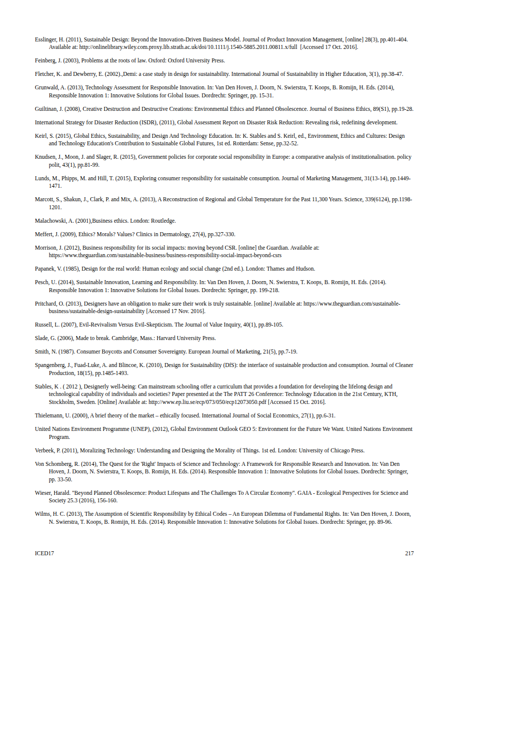Esslinger, H. (2011), Sustainable Design: Beyond the Innovation-Driven Business Model. Journal of Product Innovation Management, [online] 28(3), pp.401-404. Available at: http://onlinelibrary.wiley.com.proxy.lib.strath.ac.uk/doi/10.1111/j.1540-5885.2011.00811.x/full [Accessed 17 Oct. 2016].
Feinberg, J. (2003), Problems at the roots of law. Oxford: Oxford University Press.
Fletcher, K. and Dewberry, E. (2002).,Demi: a case study in design for sustainability. International Journal of Sustainability in Higher Education, 3(1), pp.38-47.
Grunwald, A. (2013), Technology Assessment for Responsible Innovation. In: Van Den Hoven, J. Doorn, N. Swierstra, T. Koops, B. Romijn, H. Eds. (2014), Responsible Innovation 1: Innovative Solutions for Global Issues. Dordrecht: Springer, pp. 15-31.
Guiltinan, J. (2008), Creative Destruction and Destructive Creations: Environmental Ethics and Planned Obsolescence. Journal of Business Ethics, 89(S1), pp.19-28.
International Strategy for Disaster Reduction (ISDR), (2011), Global Assessment Report on Disaster Risk Reduction: Revealing risk, redefining development.
Keirl, S. (2015), Global Ethics, Sustainability, and Design And Technology Education. In: K. Stables and S. Keirl, ed., Environment, Ethics and Cultures: Design and Technology Education's Contribution to Sustainable Global Futures, 1st ed. Rotterdam: Sense, pp.32-52.
Knudsen, J., Moon, J. and Slager, R. (2015), Government policies for corporate social responsibility in Europe: a comparative analysis of institutionalisation. policy polit, 43(1), pp.81-99.
Lunds, M., Phipps, M. and Hill, T. (2015), Exploring consumer responsibility for sustainable consumption. Journal of Marketing Management, 31(13-14), pp.1449-1471.
Marcott, S., Shakun, J., Clark, P. and Mix, A. (2013), A Reconstruction of Regional and Global Temperature for the Past 11,300 Years. Science, 339(6124), pp.1198-1201.
Malachowski, A. (2001),Business ethics. London: Routledge.
Meffert, J. (2009), Ethics? Morals? Values? Clinics in Dermatology, 27(4), pp.327-330.
Morrison, J. (2012), Business responsibility for its social impacts: moving beyond CSR. [online] the Guardian. Available at: https://www.theguardian.com/sustainable-business/business-responsibility-social-impact-beyond-csrs
Papanek, V. (1985), Design for the real world: Human ecology and social change (2nd ed.). London: Thames and Hudson.
Pesch, U. (2014), Sustainable Innovation, Learning and Responsibility. In: Van Den Hoven, J. Doorn, N. Swierstra, T. Koops, B. Romijn, H. Eds. (2014). Responsible Innovation 1: Innovative Solutions for Global Issues. Dordrecht: Springer, pp. 199-218.
Pritchard, O. (2013), Designers have an obligation to make sure their work is truly sustainable. [online] Available at: https://www.theguardian.com/sustainable-business/sustainable-design-sustainability [Accessed 17 Nov. 2016].
Russell, L. (2007), Evil-Revivalism Versus Evil-Skepticism. The Journal of Value Inquiry, 40(1), pp.89-105.
Slade, G. (2006), Made to break. Cambridge, Mass.: Harvard University Press.
Smith, N. (1987). Consumer Boycotts and Consumer Sovereignty. European Journal of Marketing, 21(5), pp.7-19.
Spangenberg, J., Fuad-Luke, A. and Blincoe, K. (2010), Design for Sustainability (DfS): the interface of sustainable production and consumption. Journal of Cleaner Production, 18(15), pp.1485-1493.
Stables, K . ( 2012 ), Designerly well-being: Can mainstream schooling offer a curriculum that provides a foundation for developing the lifelong design and technological capability of individuals and societies? Paper presented at the The PATT 26 Conference: Technology Education in the 21st Century, KTH, Stockholm, Sweden. [Online] Available at: http://www.ep.liu.se/ecp/073/050/ecp12073050.pdf [Accessed 15 Oct. 2016].
Thielemann, U. (2000), A brief theory of the market – ethically focused. International Journal of Social Economics, 27(1), pp.6-31.
United Nations Environment Programme (UNEP), (2012), Global Environment Outlook GEO 5: Environment for the Future We Want. United Nations Environment Program.
Verbeek, P. (2011), Moralizing Technology: Understanding and Designing the Morality of Things. 1st ed. London: University of Chicago Press.
Von Schomberg, R. (2014), The Quest for the 'Right' Impacts of Science and Technology: A Framework for Responsible Research and Innovation. In: Van Den Hoven, J. Doorn, N. Swierstra, T. Koops, B. Romijn, H. Eds. (2014). Responsible Innovation 1: Innovative Solutions for Global Issues. Dordrecht: Springer, pp. 33-50.
Wieser, Harald. "Beyond Planned Obsolescence: Product Lifespans and The Challenges To A Circular Economy". GAIA - Ecological Perspectives for Science and Society 25.3 (2016), 156-160.
Wilms, H. C. (2013), The Assumption of Scientific Responsibility by Ethical Codes – An European Dilemma of Fundamental Rights. In: Van Den Hoven, J. Doorn, N. Swierstra, T. Koops, B. Romijn, H. Eds. (2014). Responsible Innovation 1: Innovative Solutions for Global Issues. Dordrecht: Springer, pp. 89-96.
ICED17 217